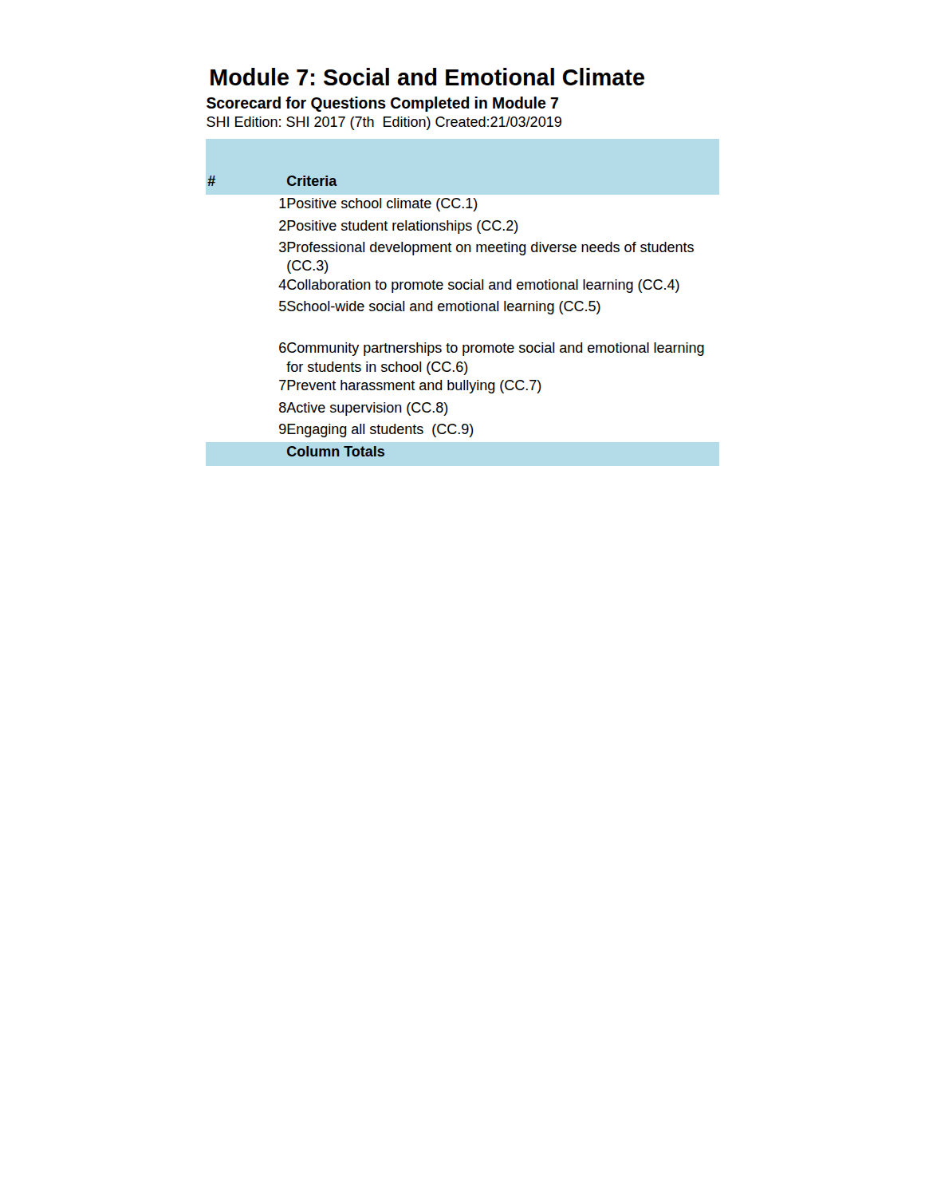Module 7: Social and Emotional Climate
Scorecard for Questions Completed in Module 7
SHI Edition: SHI 2017 (7th Edition) Created:21/03/2019
| # | Criteria |
| 1 | Positive school climate (CC.1) |
| 2 | Positive student relationships (CC.2) |
| 3 | Professional development on meeting diverse needs of students (CC.3) |
| 4 | Collaboration to promote social and emotional learning (CC.4) |
| 5 | School-wide social and emotional learning (CC.5) |
| 6 | Community partnerships to promote social and emotional learning for students in school (CC.6) |
| 7 | Prevent harassment and bullying (CC.7) |
| 8 | Active supervision (CC.8) |
| 9 | Engaging all students (CC.9) |
| | Column Totals |